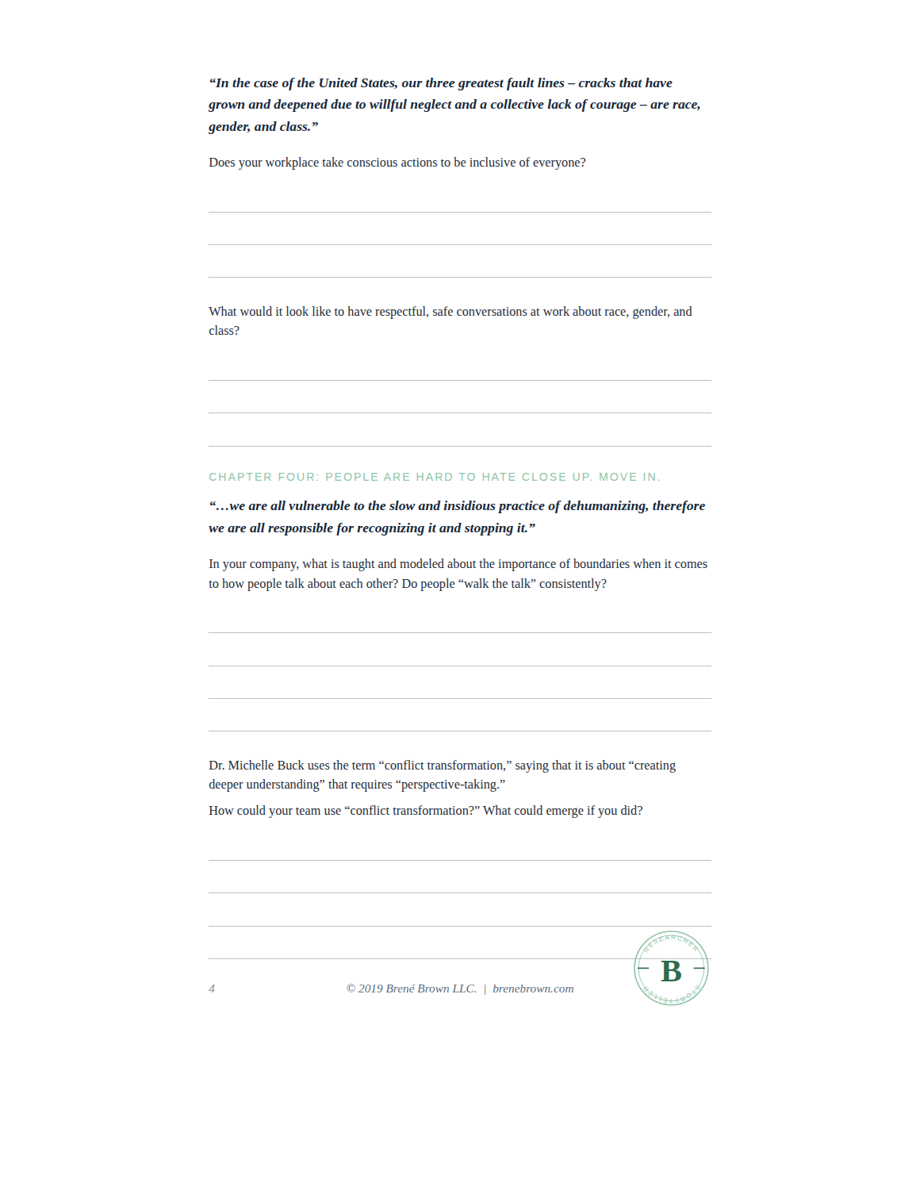“In the case of the United States, our three greatest fault lines – cracks that have grown and deepened due to willful neglect and a collective lack of courage – are race, gender, and class.”
Does your workplace take conscious actions to be inclusive of everyone?
What would it look like to have respectful, safe conversations at work about race, gender, and class?
Chapter Four: People Are Hard to Hate Close Up. Move In.
“…we are all vulnerable to the slow and insidious practice of dehumanizing, therefore we are all responsible for recognizing it and stopping it.”
In your company, what is taught and modeled about the importance of boundaries when it comes to how people talk about each other? Do people “walk the talk” consistently?
Dr. Michelle Buck uses the term “conflict transformation,” saying that it is about “creating deeper understanding” that requires “perspective-taking.”
How could your team use “conflict transformation?” What could emerge if you did?
4
© 2019 Brené Brown LLC. | brenebrown.com
RESEARCHER STORYTELLER B